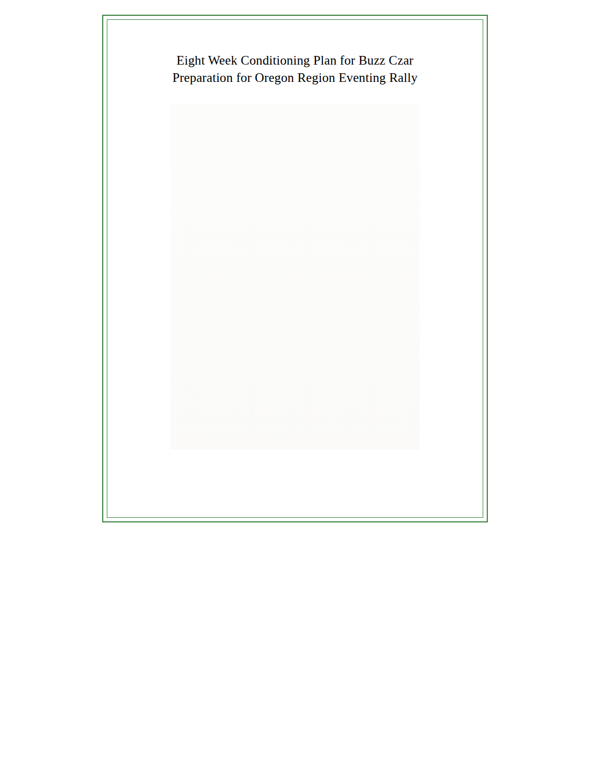Eight Week Conditioning Plan for Buzz Czar
Preparation for Oregon Region Eventing Rally